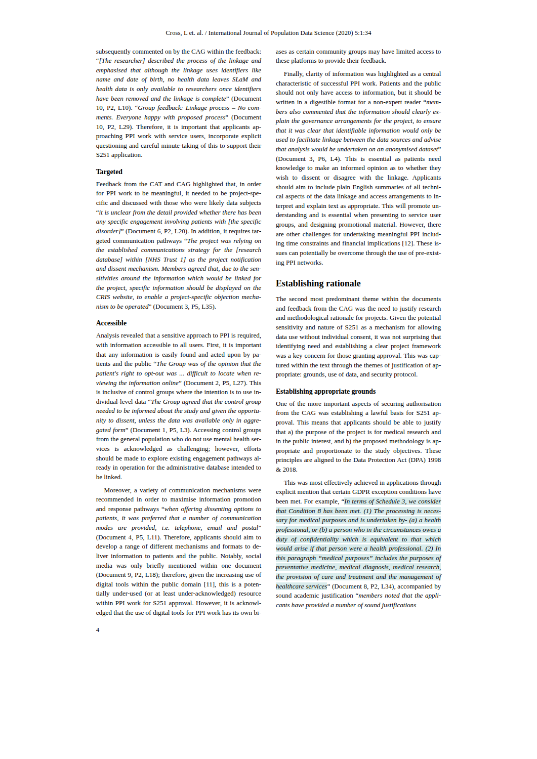Cross, L et. al. / International Journal of Population Data Science (2020) 5:1:34
subsequently commented on by the CAG within the feedback: “[The researcher] described the process of the linkage and emphasised that although the linkage uses identifiers like name and date of birth, no health data leaves SLaM and health data is only available to researchers once identifiers have been removed and the linkage is complete” (Document 10, P2, L10). “Group feedback: Linkage process – No comments. Everyone happy with proposed process” (Document 10, P2, L29). Therefore, it is important that applicants approaching PPI work with service users, incorporate explicit questioning and careful minute-taking of this to support their S251 application.
Targeted
Feedback from the CAT and CAG highlighted that, in order for PPI work to be meaningful, it needed to be project-specific and discussed with those who were likely data subjects “it is unclear from the detail provided whether there has been any specific engagement involving patients with [the specific disorder]” (Document 6, P2, L20). In addition, it requires targeted communication pathways “The project was relying on the established communications strategy for the [research database] within [NHS Trust 1] as the project notification and dissent mechanism. Members agreed that, due to the sensitivities around the information which would be linked for the project, specific information should be displayed on the CRIS website, to enable a project-specific objection mechanism to be operated” (Document 3, P5, L35).
Accessible
Analysis revealed that a sensitive approach to PPI is required, with information accessible to all users. First, it is important that any information is easily found and acted upon by patients and the public “The Group was of the opinion that the patient's right to opt-out was ... difficult to locate when reviewing the information online” (Document 2, P5, L27). This is inclusive of control groups where the intention is to use individual-level data “The Group agreed that the control group needed to be informed about the study and given the opportunity to dissent, unless the data was available only in aggregated form” (Document 1, P5, L3). Accessing control groups from the general population who do not use mental health services is acknowledged as challenging; however, efforts should be made to explore existing engagement pathways already in operation for the administrative database intended to be linked.
Moreover, a variety of communication mechanisms were recommended in order to maximise information promotion and response pathways “when offering dissenting options to patients, it was preferred that a number of communication modes are provided, i.e. telephone, email and postal” (Document 4, P5, L11). Therefore, applicants should aim to develop a range of different mechanisms and formats to deliver information to patients and the public. Notably, social media was only briefly mentioned within one document (Document 9, P2, L18); therefore, given the increasing use of digital tools within the public domain [11], this is a potentially under-used (or at least under-acknowledged) resource within PPI work for S251 approval. However, it is acknowledged that the use of digital tools for PPI work has its own biases as certain community groups may have limited access to these platforms to provide their feedback.
Finally, clarity of information was highlighted as a central characteristic of successful PPI work. Patients and the public should not only have access to information, but it should be written in a digestible format for a non-expert reader “members also commented that the information should clearly explain the governance arrangements for the project, to ensure that it was clear that identifiable information would only be used to facilitate linkage between the data sources and advise that analysis would be undertaken on an anonymised dataset” (Document 3, P6, L4). This is essential as patients need knowledge to make an informed opinion as to whether they wish to dissent or disagree with the linkage. Applicants should aim to include plain English summaries of all technical aspects of the data linkage and access arrangements to interpret and explain text as appropriate. This will promote understanding and is essential when presenting to service user groups, and designing promotional material. However, there are other challenges for undertaking meaningful PPI including time constraints and financial implications [12]. These issues can potentially be overcome through the use of pre-existing PPI networks.
Establishing rationale
The second most predominant theme within the documents and feedback from the CAG was the need to justify research and methodological rationale for projects. Given the potential sensitivity and nature of S251 as a mechanism for allowing data use without individual consent, it was not surprising that identifying need and establishing a clear project framework was a key concern for those granting approval. This was captured within the text through the themes of justification of appropriate: grounds, use of data, and security protocol.
Establishing appropriate grounds
One of the more important aspects of securing authorisation from the CAG was establishing a lawful basis for S251 approval. This means that applicants should be able to justify that a) the purpose of the project is for medical research and in the public interest, and b) the proposed methodology is appropriate and proportionate to the study objectives. These principles are aligned to the Data Protection Act (DPA) 1998 & 2018.
This was most effectively achieved in applications through explicit mention that certain GDPR exception conditions have been met. For example, “In terms of Schedule 3, we consider that Condition 8 has been met. (1) The processing is necessary for medical purposes and is undertaken by- (a) a health professional, or (b) a person who in the circumstances owes a duty of confidentiality which is equivalent to that which would arise if that person were a health professional. (2) In this paragraph “medical purposes” includes the purposes of preventative medicine, medical diagnosis, medical research, the provision of care and treatment and the management of healthcare services” (Document 8, P2, L34), accompanied by sound academic justification “members noted that the applicants have provided a number of sound justifications
4